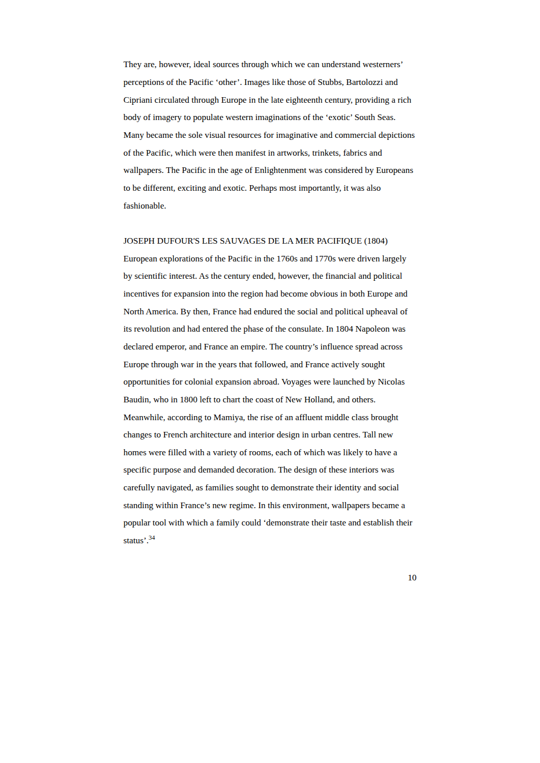They are, however, ideal sources through which we can understand westerners’ perceptions of the Pacific ‘other’. Images like those of Stubbs, Bartolozzi and Cipriani circulated through Europe in the late eighteenth century, providing a rich body of imagery to populate western imaginations of the ‘exotic’ South Seas. Many became the sole visual resources for imaginative and commercial depictions of the Pacific, which were then manifest in artworks, trinkets, fabrics and wallpapers. The Pacific in the age of Enlightenment was considered by Europeans to be different, exciting and exotic. Perhaps most importantly, it was also fashionable.
Joseph Dufour's Les Sauvages de la Mer Pacifique (1804)
European explorations of the Pacific in the 1760s and 1770s were driven largely by scientific interest. As the century ended, however, the financial and political incentives for expansion into the region had become obvious in both Europe and North America. By then, France had endured the social and political upheaval of its revolution and had entered the phase of the consulate. In 1804 Napoleon was declared emperor, and France an empire. The country’s influence spread across Europe through war in the years that followed, and France actively sought opportunities for colonial expansion abroad. Voyages were launched by Nicolas Baudin, who in 1800 left to chart the coast of New Holland, and others. Meanwhile, according to Mamiya, the rise of an affluent middle class brought changes to French architecture and interior design in urban centres. Tall new homes were filled with a variety of rooms, each of which was likely to have a specific purpose and demanded decoration. The design of these interiors was carefully navigated, as families sought to demonstrate their identity and social standing within France’s new regime. In this environment, wallpapers became a popular tool with which a family could ‘demonstrate their taste and establish their status’.34
10